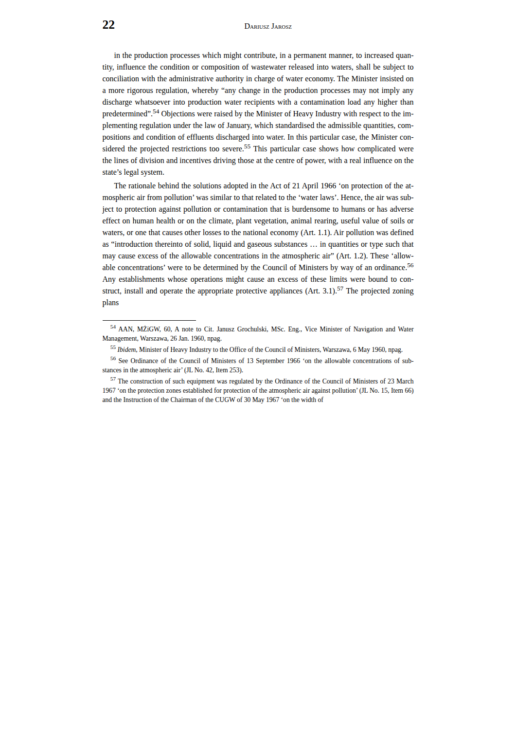22 Dariusz Jarosz
in the production processes which might contribute, in a permanent manner, to increased quantity, influence the condition or composition of wastewater released into waters, shall be subject to conciliation with the administrative authority in charge of water economy. The Minister insisted on a more rigorous regulation, whereby “any change in the production processes may not imply any discharge whatsoever into production water recipients with a contamination load any higher than predetermined”.54 Objections were raised by the Minister of Heavy Industry with respect to the implementing regulation under the law of January, which standardised the admissible quantities, compositions and condition of effluents discharged into water. In this particular case, the Minister considered the projected restrictions too severe.55 This particular case shows how complicated were the lines of division and incentives driving those at the centre of power, with a real influence on the state’s legal system.
The rationale behind the solutions adopted in the Act of 21 April 1966 ‘on protection of the atmospheric air from pollution’ was similar to that related to the ‘water laws’. Hence, the air was subject to protection against pollution or contamination that is burdensome to humans or has adverse effect on human health or on the climate, plant vegetation, animal rearing, useful value of soils or waters, or one that causes other losses to the national economy (Art. 1.1). Air pollution was defined as “introduction thereinto of solid, liquid and gaseous substances … in quantities or type such that may cause excess of the allowable concentrations in the atmospheric air” (Art. 1.2). These ‘allowable concentrations’ were to be determined by the Council of Ministers by way of an ordinance.56 Any establishments whose operations might cause an excess of these limits were bound to construct, install and operate the appropriate protective appliances (Art. 3.1).57 The projected zoning plans
54 AAN, MŻiGW, 60, A note to Cit. Janusz Grochulski, MSc. Eng., Vice Minister of Navigation and Water Management, Warszawa, 26 Jan. 1960, npag.
55 Ibidem, Minister of Heavy Industry to the Office of the Council of Ministers, Warszawa, 6 May 1960, npag.
56 See Ordinance of the Council of Ministers of 13 September 1966 ‘on the allowable concentrations of substances in the atmospheric air’ (JL No. 42, Item 253).
57 The construction of such equipment was regulated by the Ordinance of the Council of Ministers of 23 March 1967 ‘on the protection zones established for protection of the atmospheric air against pollution’ (JL No. 15, Item 66) and the Instruction of the Chairman of the CUGW of 30 May 1967 ‘on the width of